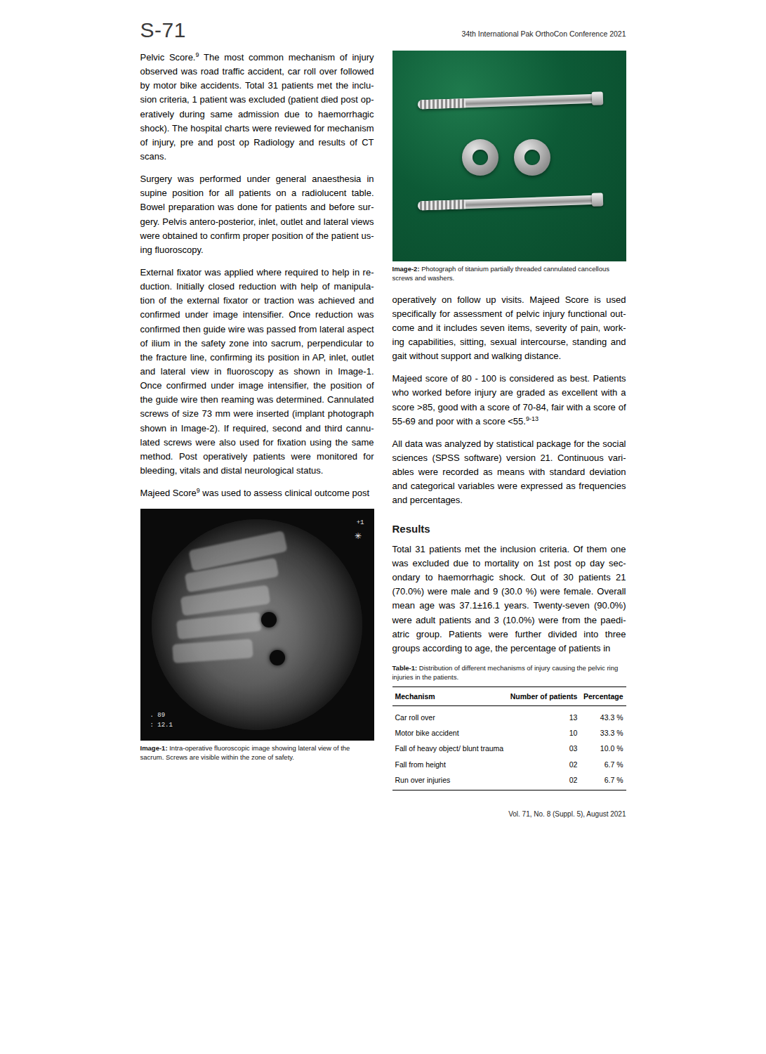S-71
34th International Pak OrthoCon Conference 2021
Pelvic Score.9 The most common mechanism of injury observed was road traffic accident, car roll over followed by motor bike accidents. Total 31 patients met the inclusion criteria, 1 patient was excluded (patient died post operatively during same admission due to haemorrhagic shock). The hospital charts were reviewed for mechanism of injury, pre and post op Radiology and results of CT scans.
Surgery was performed under general anaesthesia in supine position for all patients on a radiolucent table. Bowel preparation was done for patients and before surgery. Pelvis antero-posterior, inlet, outlet and lateral views were obtained to confirm proper position of the patient using fluoroscopy.
External fixator was applied where required to help in reduction. Initially closed reduction with help of manipulation of the external fixator or traction was achieved and confirmed under image intensifier. Once reduction was confirmed then guide wire was passed from lateral aspect of ilium in the safety zone into sacrum, perpendicular to the fracture line, confirming its position in AP, inlet, outlet and lateral view in fluoroscopy as shown in Image-1. Once confirmed under image intensifier, the position of the guide wire then reaming was determined. Cannulated screws of size 73 mm were inserted (implant photograph shown in Image-2). If required, second and third cannulated screws were also used for fixation using the same method. Post operatively patients were monitored for bleeding, vitals and distal neurological status.
Majeed Score9 was used to assess clinical outcome post
✳
+1
. 89
: 12.1
Image-1: Intra-operative fluoroscopic image showing lateral view of the sacrum. Screws are visible within the zone of safety.
Image-2: Photograph of titanium partially threaded cannulated cancellous screws and washers.
operatively on follow up visits. Majeed Score is used specifically for assessment of pelvic injury functional outcome and it includes seven items, severity of pain, working capabilities, sitting, sexual intercourse, standing and gait without support and walking distance.
Majeed score of 80 - 100 is considered as best. Patients who worked before injury are graded as excellent with a score >85, good with a score of 70-84, fair with a score of 55-69 and poor with a score <55.9-13
All data was analyzed by statistical package for the social sciences (SPSS software) version 21. Continuous variables were recorded as means with standard deviation and categorical variables were expressed as frequencies and percentages.
Results
Total 31 patients met the inclusion criteria. Of them one was excluded due to mortality on 1st post op day secondary to haemorrhagic shock. Out of 30 patients 21 (70.0%) were male and 9 (30.0 %) were female. Overall mean age was 37.1±16.1 years. Twenty-seven (90.0%) were adult patients and 3 (10.0%) were from the paediatric group. Patients were further divided into three groups according to age, the percentage of patients in
Table-1: Distribution of different mechanisms of injury causing the pelvic ring injuries in the patients.
| Mechanism | Number of patients | Percentage |
| --- | --- | --- |
| Car roll over | 13 | 43.3 % |
| Motor bike accident | 10 | 33.3 % |
| Fall of heavy object/ blunt trauma | 03 | 10.0 % |
| Fall from height | 02 | 6.7 % |
| Run over injuries | 02 | 6.7 % |
Vol. 71, No. 8 (Suppl. 5), August 2021